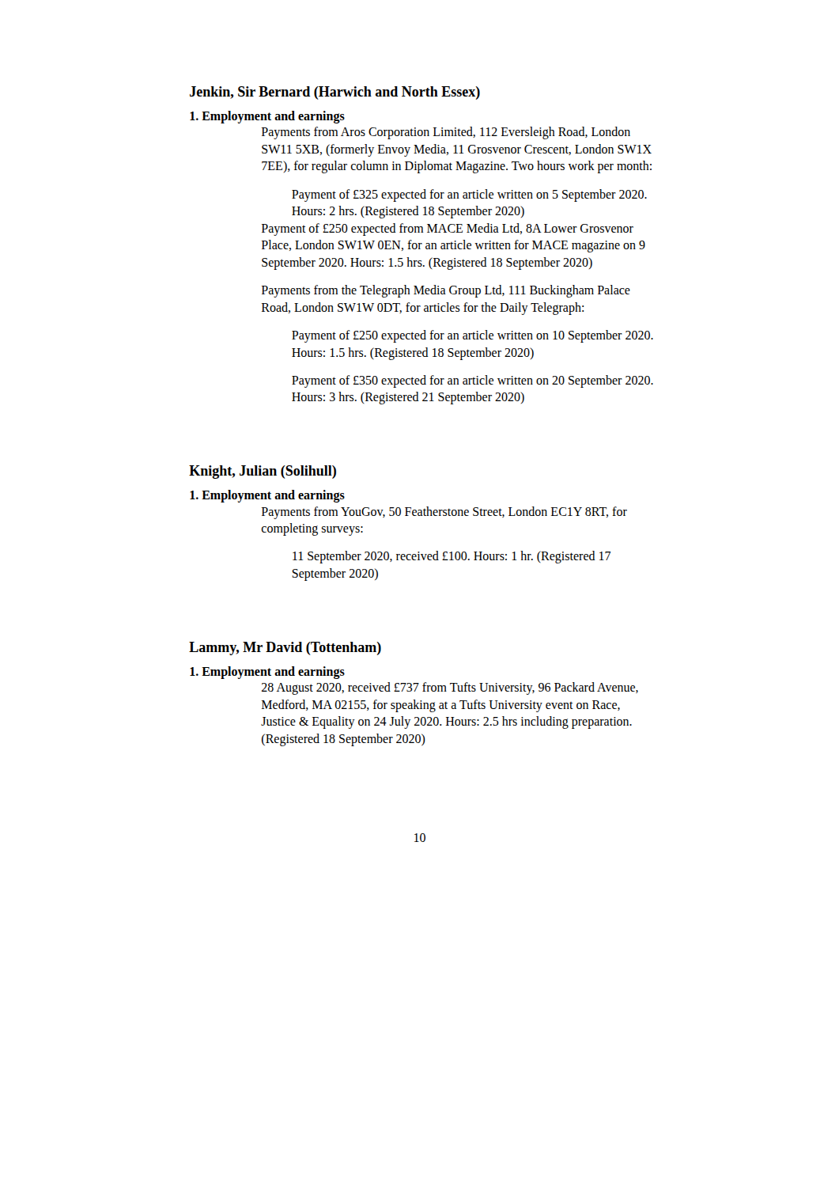Jenkin, Sir Bernard (Harwich and North Essex)
1. Employment and earnings
Payments from Aros Corporation Limited, 112 Eversleigh Road, London SW11 5XB, (formerly Envoy Media, 11 Grosvenor Crescent, London SW1X 7EE), for regular column in Diplomat Magazine. Two hours work per month:
Payment of £325 expected for an article written on 5 September 2020. Hours: 2 hrs. (Registered 18 September 2020)
Payment of £250 expected from MACE Media Ltd, 8A Lower Grosvenor Place, London SW1W 0EN, for an article written for MACE magazine on 9 September 2020. Hours: 1.5 hrs. (Registered 18 September 2020)
Payments from the Telegraph Media Group Ltd, 111 Buckingham Palace Road, London SW1W 0DT, for articles for the Daily Telegraph:
Payment of £250 expected for an article written on 10 September 2020. Hours: 1.5 hrs. (Registered 18 September 2020)
Payment of £350 expected for an article written on 20 September 2020. Hours: 3 hrs. (Registered 21 September 2020)
Knight, Julian (Solihull)
1. Employment and earnings
Payments from YouGov, 50 Featherstone Street, London EC1Y 8RT, for completing surveys:
11 September 2020, received £100. Hours: 1 hr. (Registered 17 September 2020)
Lammy, Mr David (Tottenham)
1. Employment and earnings
28 August 2020, received £737 from Tufts University, 96 Packard Avenue, Medford, MA 02155, for speaking at a Tufts University event on Race, Justice & Equality on 24 July 2020. Hours: 2.5 hrs including preparation. (Registered 18 September 2020)
10